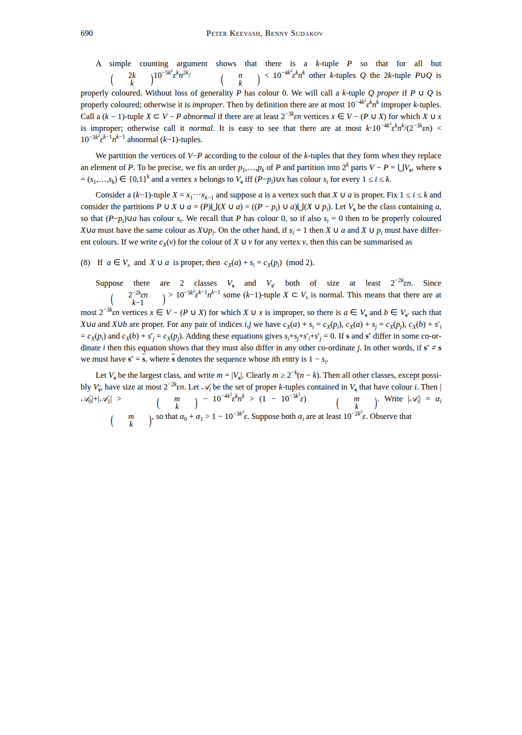690 Peter Keevash, Benny Sudakov
A simple counting argument shows that there is a k-tuple P so that for all but (2k k) 10−5k2εkn2k/(nk) < 10−4k2εknk other k-tuples Q the 2k-tuple P∪Q is properly coloured. Without loss of generality P has colour 0. We will call a k-tuple Q proper if P ∪ Q is properly coloured; otherwise it is improper. Then by definition there are at most 10−4k2εknk improper k-tuples. Call a (k − 1)-tuple X ⊂ V − P abnormal if there are at least 2−3kεn vertices x ∈ V − (P ∪ X) for which X ∪ x is improper; otherwise call it normal. It is easy to see that there are at most k·10−4k2εknk/(2−3kεn) < 10−3k2εk−1nk−1 abnormal (k−1)-tuples.
We partition the vertices of V−P according to the colour of the k-tuples that they form when they replace an element of P. To be precise, we fix an order p1,…,pk of P and partition into 2k parts V − P = ⋃Vs, where s = (s1,…,sk) ∈ {0,1}k and a vertex x belongs to Vs iff (P−pi)∪x has colour si for every 1 ≤ i ≤ k.
Consider a (k−1)-tuple X = x1···xk−1 and suppose a is a vertex such that X ∪ a is proper. Fix 1 ≤ i ≤ k and consider the partitions P ∪ X ∪ a = (P)⋃(X ∪ a) = ((P − pi) ∪ a)⋃(X ∪ pi). Let Vs be the class containing a, so that (P−pi)∪a has colour si. We recall that P has colour 0, so if also si = 0 then to be properly coloured X∪a must have the same colour as X∪pi. On the other hand, if si = 1 then X ∪ a and X ∪ pi must have different colours. If we write cX(v) for the colour of X ∪ v for any vertex v, then this can be summarised as
(8) If a ∈ Vs and X ∪ a is proper, then cX(a) + si = cX(pi) (mod 2).
Suppose there are 2 classes Vs and Vs′ both of size at least 2−2kεn. Since (2−2kεn k−1) > 10−3k2εk−1nk−1 some (k−1)-tuple X ⊂ Vs is normal. This means that there are at most 2−3kεn vertices x ∈ V − (P ∪ X) for which X ∪ x is improper, so there is a ∈ Vs and b ∈ Vs′ such that X∪a and X∪b are proper. For any pair of indices i,j we have cX(a) + si = cX(pi), cX(a) + sj = cX(pj), cX(b) + s′i = cX(pi) and cX(b) + s′j = cX(pj). Adding these equations gives si+sj+s′i+s′j = 0. If s and s′ differ in some co-ordinate i then this equation shows that they must also differ in any other co-ordinate j. In other words, if s′ ≠ s we must have s′ = s, where s denotes the sequence whose ith entry is 1 − si.
Let Vs be the largest class, and write m = |Vs|. Clearly m ≥ 2−k(n − k). Then all other classes, except possibly Vs, have size at most 2−2kεn. Let 𝒜i be the set of proper k-tuples contained in Vs that have colour i. Then |𝒜0|+|𝒜1| > (mk) − 10−4k2εknk > (1 − 10−3k2ε)(mk). Write |𝒜i| = αi(mk), so that α0 + α1 > 1 − 10−3k2ε. Suppose both αi are at least 10−2k2ε. Observe that